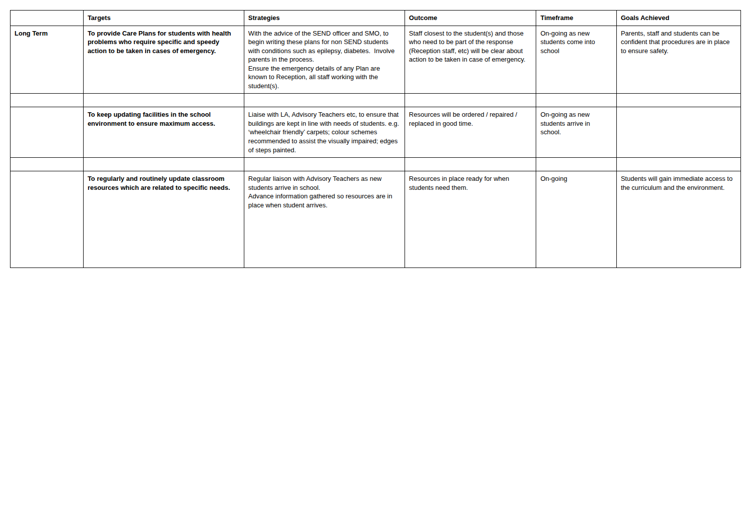| | Targets | Strategies | Outcome | Timeframe | Goals Achieved |
| --- | --- | --- | --- | --- | --- |
| Long Term | To provide Care Plans for students with health problems who require specific and speedy action to be taken in cases of emergency. | With the advice of the SEND officer and SMO, to begin writing these plans for non SEND students with conditions such as epilepsy, diabetes. Involve parents in the process. Ensure the emergency details of any Plan are known to Reception, all staff working with the student(s). | Staff closest to the student(s) and those who need to be part of the response (Reception staff, etc) will be clear about action to be taken in case of emergency. | On-going as new students come into school | Parents, staff and students can be confident that procedures are in place to ensure safety. |
| | To keep updating facilities in the school environment to ensure maximum access. | Liaise with LA, Advisory Teachers etc, to ensure that buildings are kept in line with needs of students. e.g. ‘wheelchair friendly’ carpets; colour schemes recommended to assist the visually impaired; edges of steps painted. | Resources will be ordered / repaired / replaced in good time. | On-going as new students arrive in school. | |
| | To regularly and routinely update classroom resources which are related to specific needs. | Regular liaison with Advisory Teachers as new students arrive in school. Advance information gathered so resources are in place when student arrives. | Resources in place ready for when students need them. | On-going | Students will gain immediate access to the curriculum and the environment. |